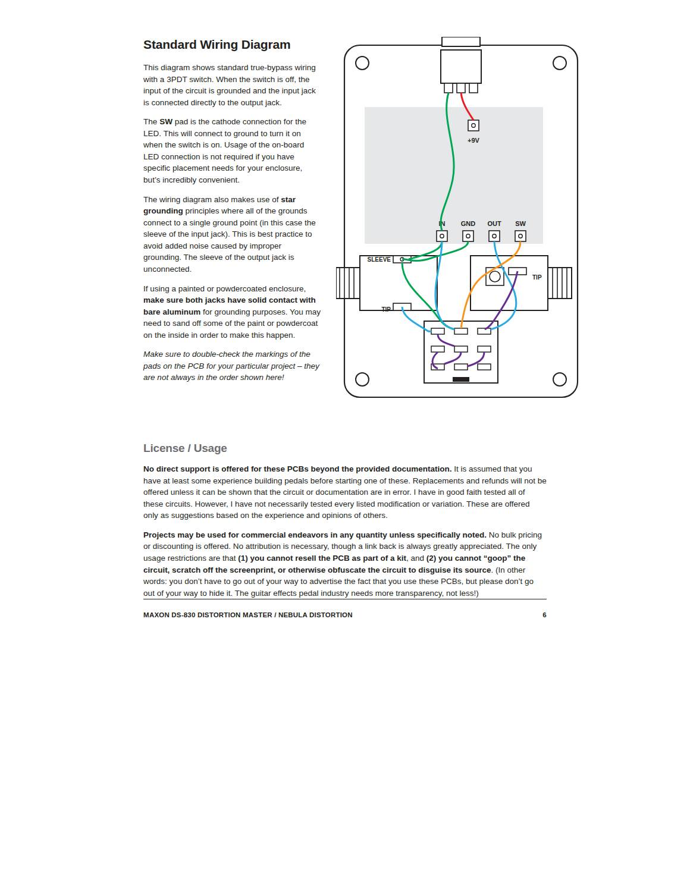Standard Wiring Diagram
This diagram shows standard true-bypass wiring with a 3PDT switch. When the switch is off, the input of the circuit is grounded and the input jack is connected directly to the output jack.
The SW pad is the cathode connection for the LED. This will connect to ground to turn it on when the switch is on. Usage of the on-board LED connection is not required if you have specific placement needs for your enclosure, but’s incredibly convenient.
The wiring diagram also makes use of star grounding principles where all of the grounds connect to a single ground point (in this case the sleeve of the input jack). This is best practice to avoid added noise caused by improper grounding. The sleeve of the output jack is unconnected.
If using a painted or powdercoated enclosure, make sure both jacks have solid contact with bare aluminum for grounding purposes. You may need to sand off some of the paint or powdercoat on the inside in order to make this happen.
Make sure to double-check the markings of the pads on the PCB for your particular project – they are not always in the order shown here!
+9V IN GND OUT SW SLEEVE TIP TIP
License / Usage
No direct support is offered for these PCBs beyond the provided documentation. It is assumed that you have at least some experience building pedals before starting one of these. Replacements and refunds will not be offered unless it can be shown that the circuit or documentation are in error. I have in good faith tested all of these circuits. However, I have not necessarily tested every listed modification or variation. These are offered only as suggestions based on the experience and opinions of others.
Projects may be used for commercial endeavors in any quantity unless specifically noted. No bulk pricing or discounting is offered. No attribution is necessary, though a link back is always greatly appreciated. The only usage restrictions are that (1) you cannot resell the PCB as part of a kit, and (2) you cannot “goop” the circuit, scratch off the screenprint, or otherwise obfuscate the circuit to disguise its source. (In other words: you don’t have to go out of your way to advertise the fact that you use these PCBs, but please don’t go out of your way to hide it. The guitar effects pedal industry needs more transparency, not less!)
MAXON DS-830 DISTORTION MASTER / NEBULA DISTORTION 6